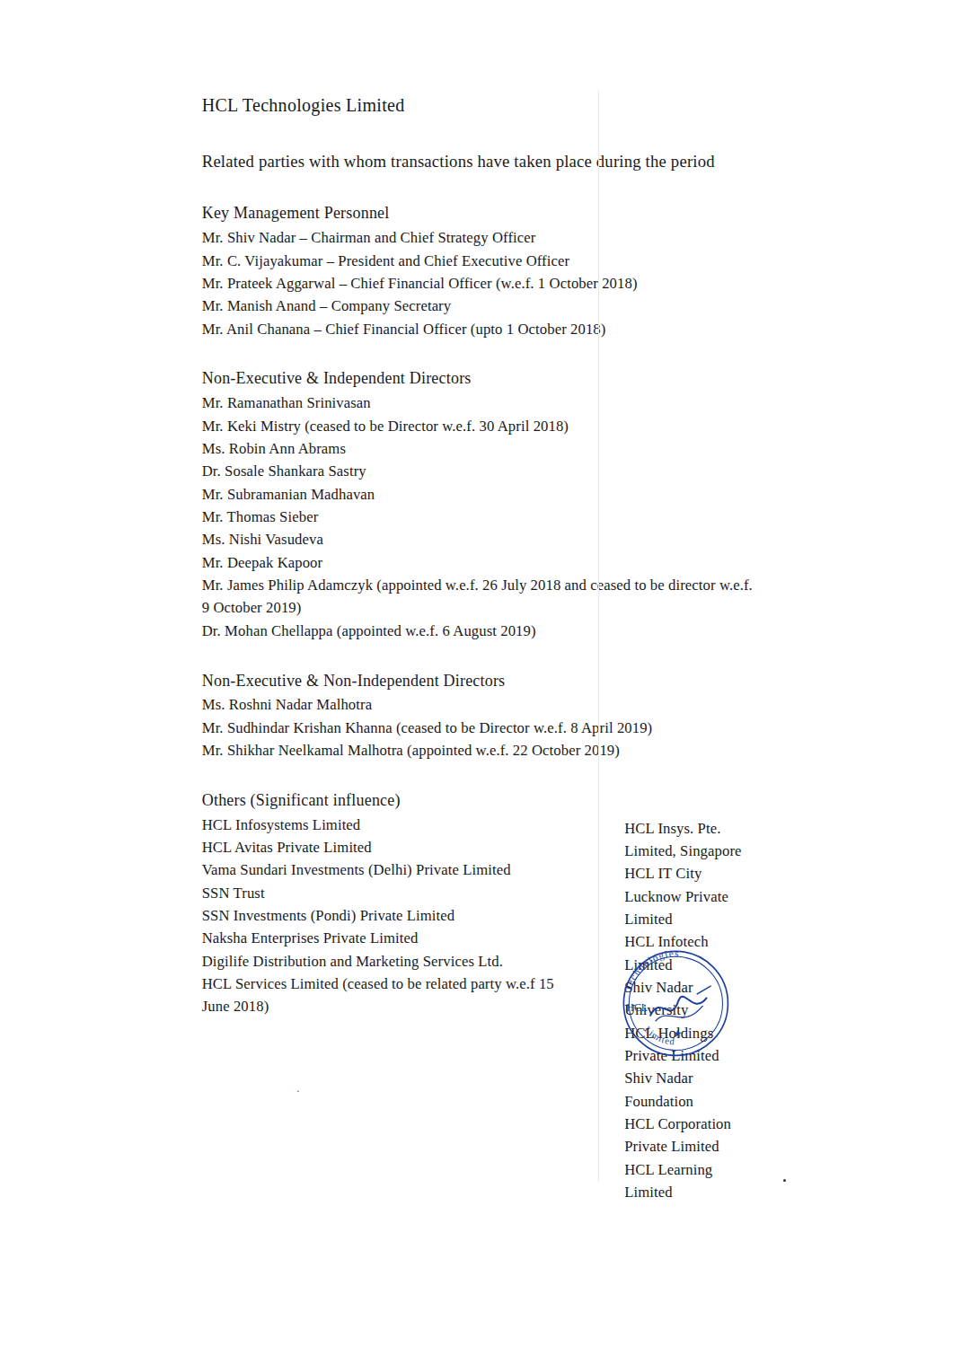HCL Technologies Limited
Related parties with whom transactions have taken place during the period
Key Management Personnel
Mr. Shiv Nadar – Chairman and Chief Strategy Officer
Mr. C. Vijayakumar – President and Chief Executive Officer
Mr. Prateek Aggarwal – Chief Financial Officer (w.e.f. 1 October 2018)
Mr. Manish Anand – Company Secretary
Mr. Anil Chanana – Chief Financial Officer (upto 1 October 2018)
Non-Executive & Independent Directors
Mr. Ramanathan Srinivasan
Mr. Keki Mistry (ceased to be Director w.e.f. 30 April 2018)
Ms. Robin Ann Abrams
Dr. Sosale Shankara Sastry
Mr. Subramanian Madhavan
Mr. Thomas Sieber
Ms. Nishi Vasudeva
Mr. Deepak Kapoor
Mr. James Philip Adamczyk (appointed w.e.f. 26 July 2018 and ceased to be director w.e.f. 9 October 2019)
Dr. Mohan Chellappa (appointed w.e.f. 6 August 2019)
Non-Executive & Non-Independent Directors
Ms. Roshni Nadar Malhotra
Mr. Sudhindar Krishan Khanna (ceased to be Director w.e.f. 8 April 2019)
Mr. Shikhar Neelkamal Malhotra (appointed w.e.f. 22 October 2019)
Others (Significant influence)
HCL Infosystems Limited
HCL Avitas Private Limited
Vama Sundari Investments (Delhi) Private Limited
SSN Trust
SSN Investments (Pondi) Private Limited
Naksha Enterprises Private Limited
Digilife Distribution and Marketing Services Ltd.
HCL Services Limited (ceased to be related party w.e.f 15 June 2018)
HCL Insys. Pte. Limited, Singapore
HCL IT City Lucknow Private Limited
HCL Infotech Limited
Shiv Nadar University
HCL Holdings Private Limited
Shiv Nadar Foundation
HCL Corporation Private Limited
HCL Learning Limited
.
Technologies Limited HCL ★